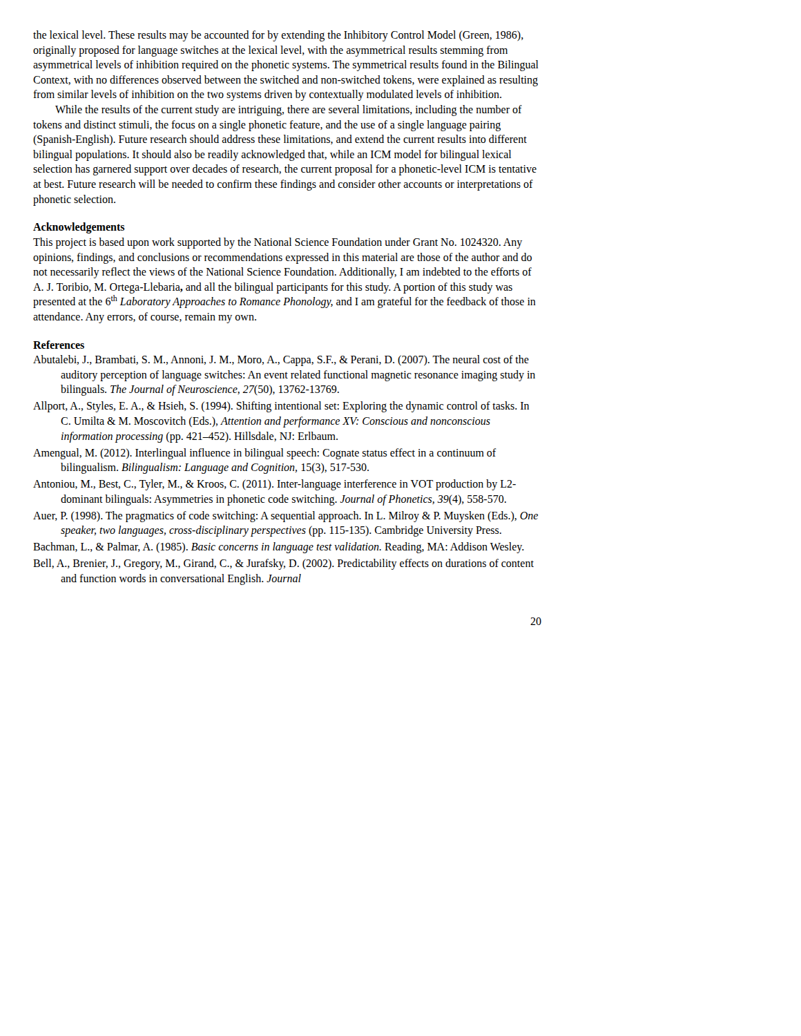the lexical level. These results may be accounted for by extending the Inhibitory Control Model (Green, 1986), originally proposed for language switches at the lexical level, with the asymmetrical results stemming from asymmetrical levels of inhibition required on the phonetic systems. The symmetrical results found in the Bilingual Context, with no differences observed between the switched and non-switched tokens, were explained as resulting from similar levels of inhibition on the two systems driven by contextually modulated levels of inhibition.
While the results of the current study are intriguing, there are several limitations, including the number of tokens and distinct stimuli, the focus on a single phonetic feature, and the use of a single language pairing (Spanish-English). Future research should address these limitations, and extend the current results into different bilingual populations. It should also be readily acknowledged that, while an ICM model for bilingual lexical selection has garnered support over decades of research, the current proposal for a phonetic-level ICM is tentative at best. Future research will be needed to confirm these findings and consider other accounts or interpretations of phonetic selection.
Acknowledgements
This project is based upon work supported by the National Science Foundation under Grant No. 1024320. Any opinions, findings, and conclusions or recommendations expressed in this material are those of the author and do not necessarily reflect the views of the National Science Foundation. Additionally, I am indebted to the efforts of A. J. Toribio, M. Ortega-Llebaria, and all the bilingual participants for this study. A portion of this study was presented at the 6th Laboratory Approaches to Romance Phonology, and I am grateful for the feedback of those in attendance. Any errors, of course, remain my own.
References
Abutalebi, J., Brambati, S. M., Annoni, J. M., Moro, A., Cappa, S.F., & Perani, D. (2007). The neural cost of the auditory perception of language switches: An event related functional magnetic resonance imaging study in bilinguals. The Journal of Neuroscience, 27(50), 13762-13769.
Allport, A., Styles, E. A., & Hsieh, S. (1994). Shifting intentional set: Exploring the dynamic control of tasks. In C. Umilta & M. Moscovitch (Eds.), Attention and performance XV: Conscious and nonconscious information processing (pp. 421–452). Hillsdale, NJ: Erlbaum.
Amengual, M. (2012). Interlingual influence in bilingual speech: Cognate status effect in a continuum of bilingualism. Bilingualism: Language and Cognition, 15(3), 517-530.
Antoniou, M., Best, C., Tyler, M., & Kroos, C. (2011). Inter-language interference in VOT production by L2-dominant bilinguals: Asymmetries in phonetic code switching. Journal of Phonetics, 39(4), 558-570.
Auer, P. (1998). The pragmatics of code switching: A sequential approach. In L. Milroy & P. Muysken (Eds.), One speaker, two languages, cross-disciplinary perspectives (pp. 115-135). Cambridge University Press.
Bachman, L., & Palmar, A. (1985). Basic concerns in language test validation. Reading, MA: Addison Wesley.
Bell, A., Brenier, J., Gregory, M., Girand, C., & Jurafsky, D. (2002). Predictability effects on durations of content and function words in conversational English. Journal
20